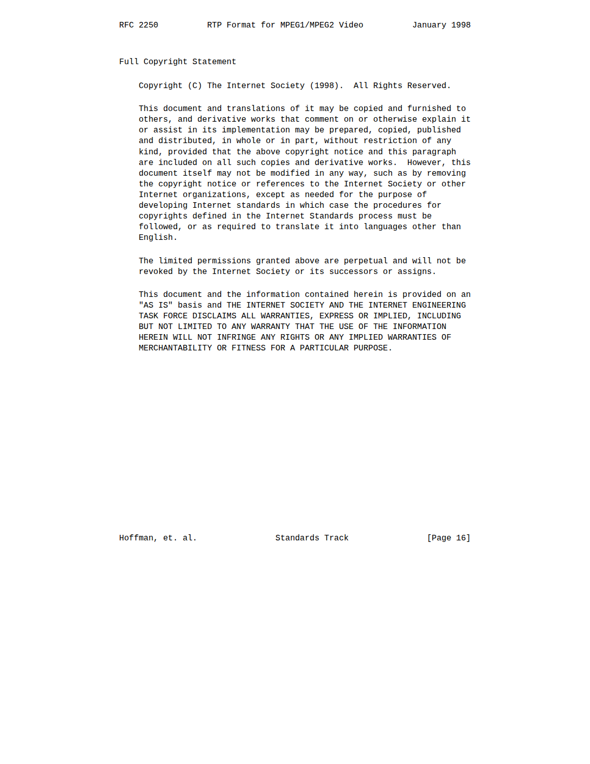RFC 2250 RTP Format for MPEG1/MPEG2 Video January 1998
Full Copyright Statement
Copyright (C) The Internet Society (1998). All Rights Reserved.
This document and translations of it may be copied and furnished to others, and derivative works that comment on or otherwise explain it or assist in its implementation may be prepared, copied, published and distributed, in whole or in part, without restriction of any kind, provided that the above copyright notice and this paragraph are included on all such copies and derivative works. However, this document itself may not be modified in any way, such as by removing the copyright notice or references to the Internet Society or other Internet organizations, except as needed for the purpose of developing Internet standards in which case the procedures for copyrights defined in the Internet Standards process must be followed, or as required to translate it into languages other than English.
The limited permissions granted above are perpetual and will not be revoked by the Internet Society or its successors or assigns.
This document and the information contained herein is provided on an "AS IS" basis and THE INTERNET SOCIETY AND THE INTERNET ENGINEERING TASK FORCE DISCLAIMS ALL WARRANTIES, EXPRESS OR IMPLIED, INCLUDING BUT NOT LIMITED TO ANY WARRANTY THAT THE USE OF THE INFORMATION HEREIN WILL NOT INFRINGE ANY RIGHTS OR ANY IMPLIED WARRANTIES OF MERCHANTABILITY OR FITNESS FOR A PARTICULAR PURPOSE.
Hoffman, et. al. Standards Track [Page 16]